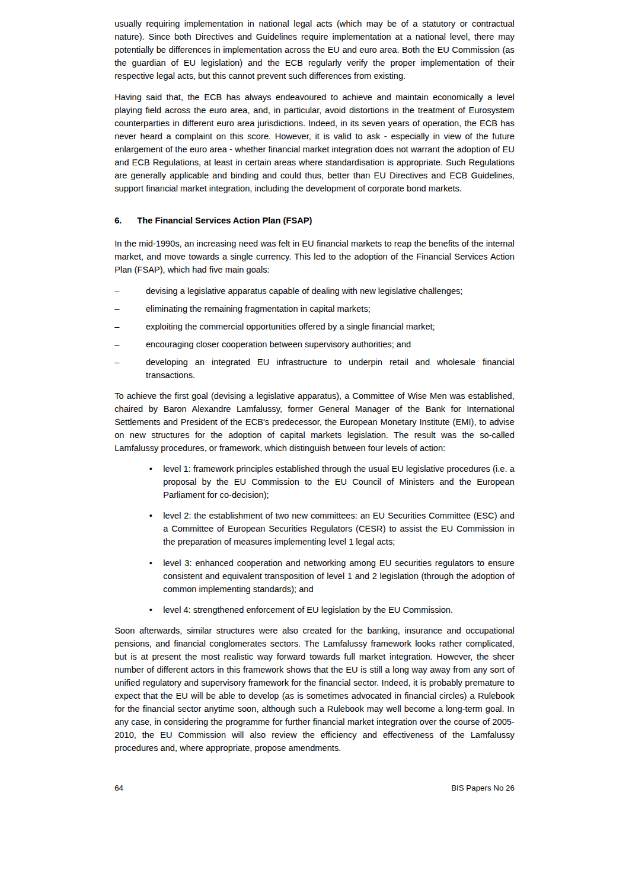usually requiring implementation in national legal acts (which may be of a statutory or contractual nature). Since both Directives and Guidelines require implementation at a national level, there may potentially be differences in implementation across the EU and euro area. Both the EU Commission (as the guardian of EU legislation) and the ECB regularly verify the proper implementation of their respective legal acts, but this cannot prevent such differences from existing.
Having said that, the ECB has always endeavoured to achieve and maintain economically a level playing field across the euro area, and, in particular, avoid distortions in the treatment of Eurosystem counterparties in different euro area jurisdictions. Indeed, in its seven years of operation, the ECB has never heard a complaint on this score. However, it is valid to ask - especially in view of the future enlargement of the euro area - whether financial market integration does not warrant the adoption of EU and ECB Regulations, at least in certain areas where standardisation is appropriate. Such Regulations are generally applicable and binding and could thus, better than EU Directives and ECB Guidelines, support financial market integration, including the development of corporate bond markets.
6. The Financial Services Action Plan (FSAP)
In the mid-1990s, an increasing need was felt in EU financial markets to reap the benefits of the internal market, and move towards a single currency. This led to the adoption of the Financial Services Action Plan (FSAP), which had five main goals:
devising a legislative apparatus capable of dealing with new legislative challenges;
eliminating the remaining fragmentation in capital markets;
exploiting the commercial opportunities offered by a single financial market;
encouraging closer cooperation between supervisory authorities; and
developing an integrated EU infrastructure to underpin retail and wholesale financial transactions.
To achieve the first goal (devising a legislative apparatus), a Committee of Wise Men was established, chaired by Baron Alexandre Lamfalussy, former General Manager of the Bank for International Settlements and President of the ECB's predecessor, the European Monetary Institute (EMI), to advise on new structures for the adoption of capital markets legislation. The result was the so-called Lamfalussy procedures, or framework, which distinguish between four levels of action:
level 1: framework principles established through the usual EU legislative procedures (i.e. a proposal by the EU Commission to the EU Council of Ministers and the European Parliament for co-decision);
level 2: the establishment of two new committees: an EU Securities Committee (ESC) and a Committee of European Securities Regulators (CESR) to assist the EU Commission in the preparation of measures implementing level 1 legal acts;
level 3: enhanced cooperation and networking among EU securities regulators to ensure consistent and equivalent transposition of level 1 and 2 legislation (through the adoption of common implementing standards); and
level 4: strengthened enforcement of EU legislation by the EU Commission.
Soon afterwards, similar structures were also created for the banking, insurance and occupational pensions, and financial conglomerates sectors. The Lamfalussy framework looks rather complicated, but is at present the most realistic way forward towards full market integration. However, the sheer number of different actors in this framework shows that the EU is still a long way away from any sort of unified regulatory and supervisory framework for the financial sector. Indeed, it is probably premature to expect that the EU will be able to develop (as is sometimes advocated in financial circles) a Rulebook for the financial sector anytime soon, although such a Rulebook may well become a long-term goal. In any case, in considering the programme for further financial market integration over the course of 2005-2010, the EU Commission will also review the efficiency and effectiveness of the Lamfalussy procedures and, where appropriate, propose amendments.
64 BIS Papers No 26